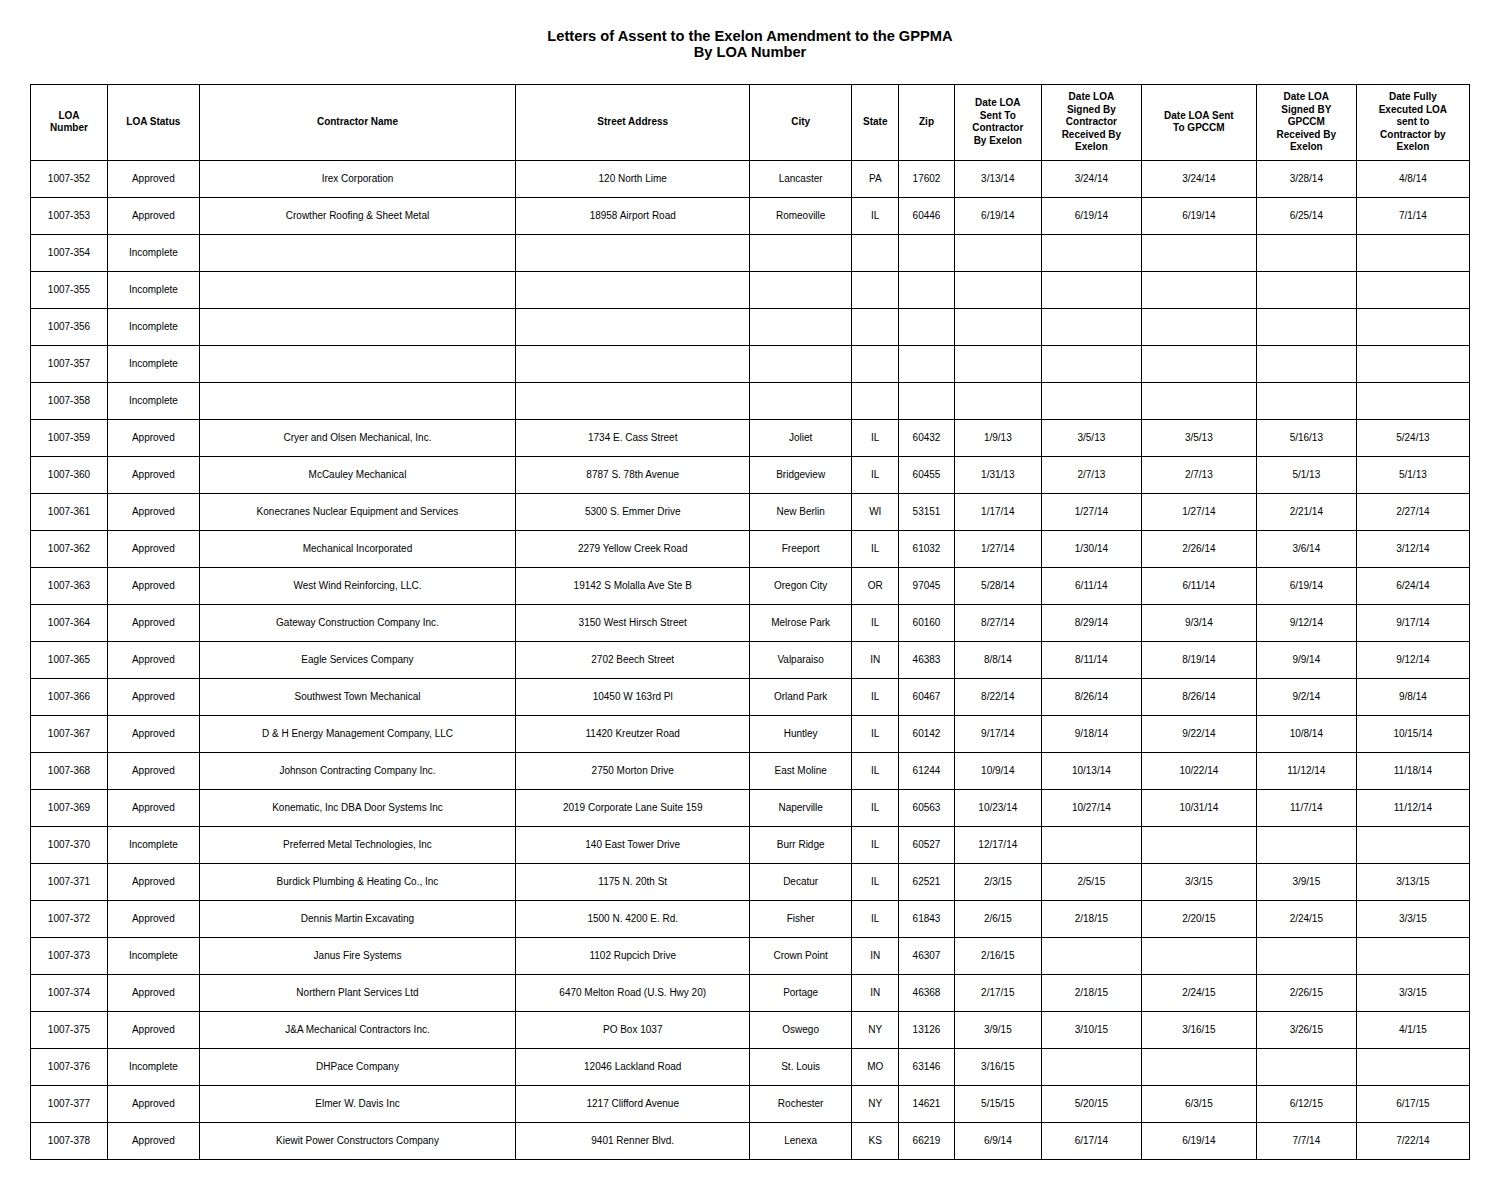Letters of Assent to the Exelon Amendment to the GPPMA By LOA Number
| LOA Number | LOA Status | Contractor Name | Street Address | City | State | Zip | Date LOA Sent To Contractor By Exelon | Date LOA Signed By Contractor Received By Exelon | Date LOA Sent To GPCCM | Date LOA Signed BY GPCCM Received By Exelon | Date Fully Executed LOA sent to Contractor by Exelon |
| --- | --- | --- | --- | --- | --- | --- | --- | --- | --- | --- | --- |
| 1007-352 | Approved | Irex Corporation | 120 North Lime | Lancaster | PA | 17602 | 3/13/14 | 3/24/14 | 3/24/14 | 3/28/14 | 4/8/14 |
| 1007-353 | Approved | Crowther Roofing & Sheet Metal | 18958 Airport Road | Romeoville | IL | 60446 | 6/19/14 | 6/19/14 | 6/19/14 | 6/25/14 | 7/1/14 |
| 1007-354 | Incomplete | | | | | | | | | | |
| 1007-355 | Incomplete | | | | | | | | | | |
| 1007-356 | Incomplete | | | | | | | | | | |
| 1007-357 | Incomplete | | | | | | | | | | |
| 1007-358 | Incomplete | | | | | | | | | | |
| 1007-359 | Approved | Cryer and Olsen Mechanical, Inc. | 1734 E. Cass Street | Joliet | IL | 60432 | 1/9/13 | 3/5/13 | 3/5/13 | 5/16/13 | 5/24/13 |
| 1007-360 | Approved | McCauley Mechanical | 8787 S. 78th Avenue | Bridgeview | IL | 60455 | 1/31/13 | 2/7/13 | 2/7/13 | 5/1/13 | 5/1/13 |
| 1007-361 | Approved | Konecranes Nuclear Equipment and Services | 5300 S. Emmer Drive | New Berlin | WI | 53151 | 1/17/14 | 1/27/14 | 1/27/14 | 2/21/14 | 2/27/14 |
| 1007-362 | Approved | Mechanical Incorporated | 2279 Yellow Creek Road | Freeport | IL | 61032 | 1/27/14 | 1/30/14 | 2/26/14 | 3/6/14 | 3/12/14 |
| 1007-363 | Approved | West Wind Reinforcing, LLC. | 19142 S Molalla Ave Ste B | Oregon City | OR | 97045 | 5/28/14 | 6/11/14 | 6/11/14 | 6/19/14 | 6/24/14 |
| 1007-364 | Approved | Gateway Construction Company Inc. | 3150 West Hirsch Street | Melrose Park | IL | 60160 | 8/27/14 | 8/29/14 | 9/3/14 | 9/12/14 | 9/17/14 |
| 1007-365 | Approved | Eagle Services Company | 2702 Beech Street | Valparaiso | IN | 46383 | 8/8/14 | 8/11/14 | 8/19/14 | 9/9/14 | 9/12/14 |
| 1007-366 | Approved | Southwest Town Mechanical | 10450 W 163rd Pl | Orland Park | IL | 60467 | 8/22/14 | 8/26/14 | 8/26/14 | 9/2/14 | 9/8/14 |
| 1007-367 | Approved | D & H Energy Management Company, LLC | 11420 Kreutzer Road | Huntley | IL | 60142 | 9/17/14 | 9/18/14 | 9/22/14 | 10/8/14 | 10/15/14 |
| 1007-368 | Approved | Johnson Contracting Company Inc. | 2750 Morton Drive | East Moline | IL | 61244 | 10/9/14 | 10/13/14 | 10/22/14 | 11/12/14 | 11/18/14 |
| 1007-369 | Approved | Konematic, Inc DBA Door Systems Inc | 2019 Corporate Lane Suite 159 | Naperville | IL | 60563 | 10/23/14 | 10/27/14 | 10/31/14 | 11/7/14 | 11/12/14 |
| 1007-370 | Incomplete | Preferred Metal Technologies, Inc | 140 East Tower Drive | Burr Ridge | IL | 60527 | 12/17/14 | | | | |
| 1007-371 | Approved | Burdick Plumbing & Heating Co., Inc | 1175 N. 20th St | Decatur | IL | 62521 | 2/3/15 | 2/5/15 | 3/3/15 | 3/9/15 | 3/13/15 |
| 1007-372 | Approved | Dennis Martin Excavating | 1500 N. 4200 E. Rd. | Fisher | IL | 61843 | 2/6/15 | 2/18/15 | 2/20/15 | 2/24/15 | 3/3/15 |
| 1007-373 | Incomplete | Janus Fire Systems | 1102 Rupcich Drive | Crown Point | IN | 46307 | 2/16/15 | | | | |
| 1007-374 | Approved | Northern Plant Services Ltd | 6470 Melton Road (U.S. Hwy 20) | Portage | IN | 46368 | 2/17/15 | 2/18/15 | 2/24/15 | 2/26/15 | 3/3/15 |
| 1007-375 | Approved | J&A Mechanical Contractors Inc. | PO Box 1037 | Oswego | NY | 13126 | 3/9/15 | 3/10/15 | 3/16/15 | 3/26/15 | 4/1/15 |
| 1007-376 | Incomplete | DHPace Company | 12046 Lackland Road | St. Louis | MO | 63146 | 3/16/15 | | | | |
| 1007-377 | Approved | Elmer W. Davis Inc | 1217 Clifford Avenue | Rochester | NY | 14621 | 5/15/15 | 5/20/15 | 6/3/15 | 6/12/15 | 6/17/15 |
| 1007-378 | Approved | Kiewit Power Constructors Company | 9401 Renner Blvd. | Lenexa | KS | 66219 | 6/9/14 | 6/17/14 | 6/19/14 | 7/7/14 | 7/22/14 |